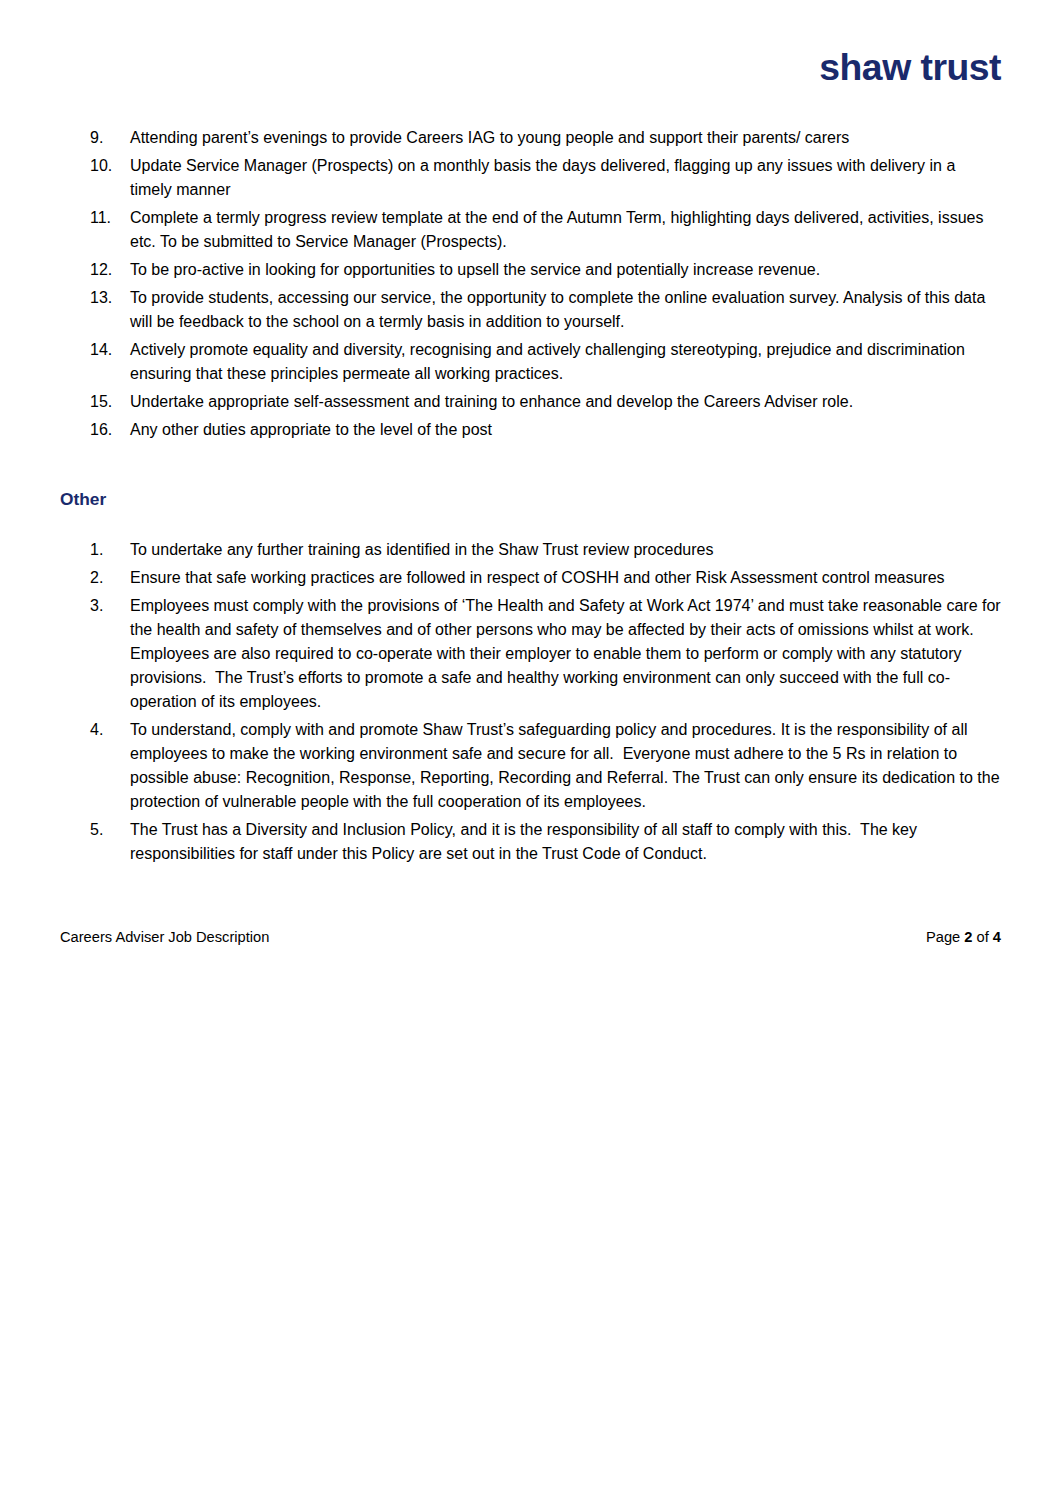shaw trust
9. Attending parent’s evenings to provide Careers IAG to young people and support their parents/ carers
10. Update Service Manager (Prospects) on a monthly basis the days delivered, flagging up any issues with delivery in a timely manner
11. Complete a termly progress review template at the end of the Autumn Term, highlighting days delivered, activities, issues etc. To be submitted to Service Manager (Prospects).
12. To be pro-active in looking for opportunities to upsell the service and potentially increase revenue.
13. To provide students, accessing our service, the opportunity to complete the online evaluation survey. Analysis of this data will be feedback to the school on a termly basis in addition to yourself.
14. Actively promote equality and diversity, recognising and actively challenging stereotyping, prejudice and discrimination ensuring that these principles permeate all working practices.
15. Undertake appropriate self-assessment and training to enhance and develop the Careers Adviser role.
16. Any other duties appropriate to the level of the post
Other
1. To undertake any further training as identified in the Shaw Trust review procedures
2. Ensure that safe working practices are followed in respect of COSHH and other Risk Assessment control measures
3. Employees must comply with the provisions of ‘The Health and Safety at Work Act 1974’ and must take reasonable care for the health and safety of themselves and of other persons who may be affected by their acts of omissions whilst at work. Employees are also required to co-operate with their employer to enable them to perform or comply with any statutory provisions. The Trust’s efforts to promote a safe and healthy working environment can only succeed with the full co-operation of its employees.
4. To understand, comply with and promote Shaw Trust’s safeguarding policy and procedures. It is the responsibility of all employees to make the working environment safe and secure for all. Everyone must adhere to the 5 Rs in relation to possible abuse: Recognition, Response, Reporting, Recording and Referral. The Trust can only ensure its dedication to the protection of vulnerable people with the full cooperation of its employees.
5. The Trust has a Diversity and Inclusion Policy, and it is the responsibility of all staff to comply with this. The key responsibilities for staff under this Policy are set out in the Trust Code of Conduct.
Careers Adviser Job Description
Page 2 of 4